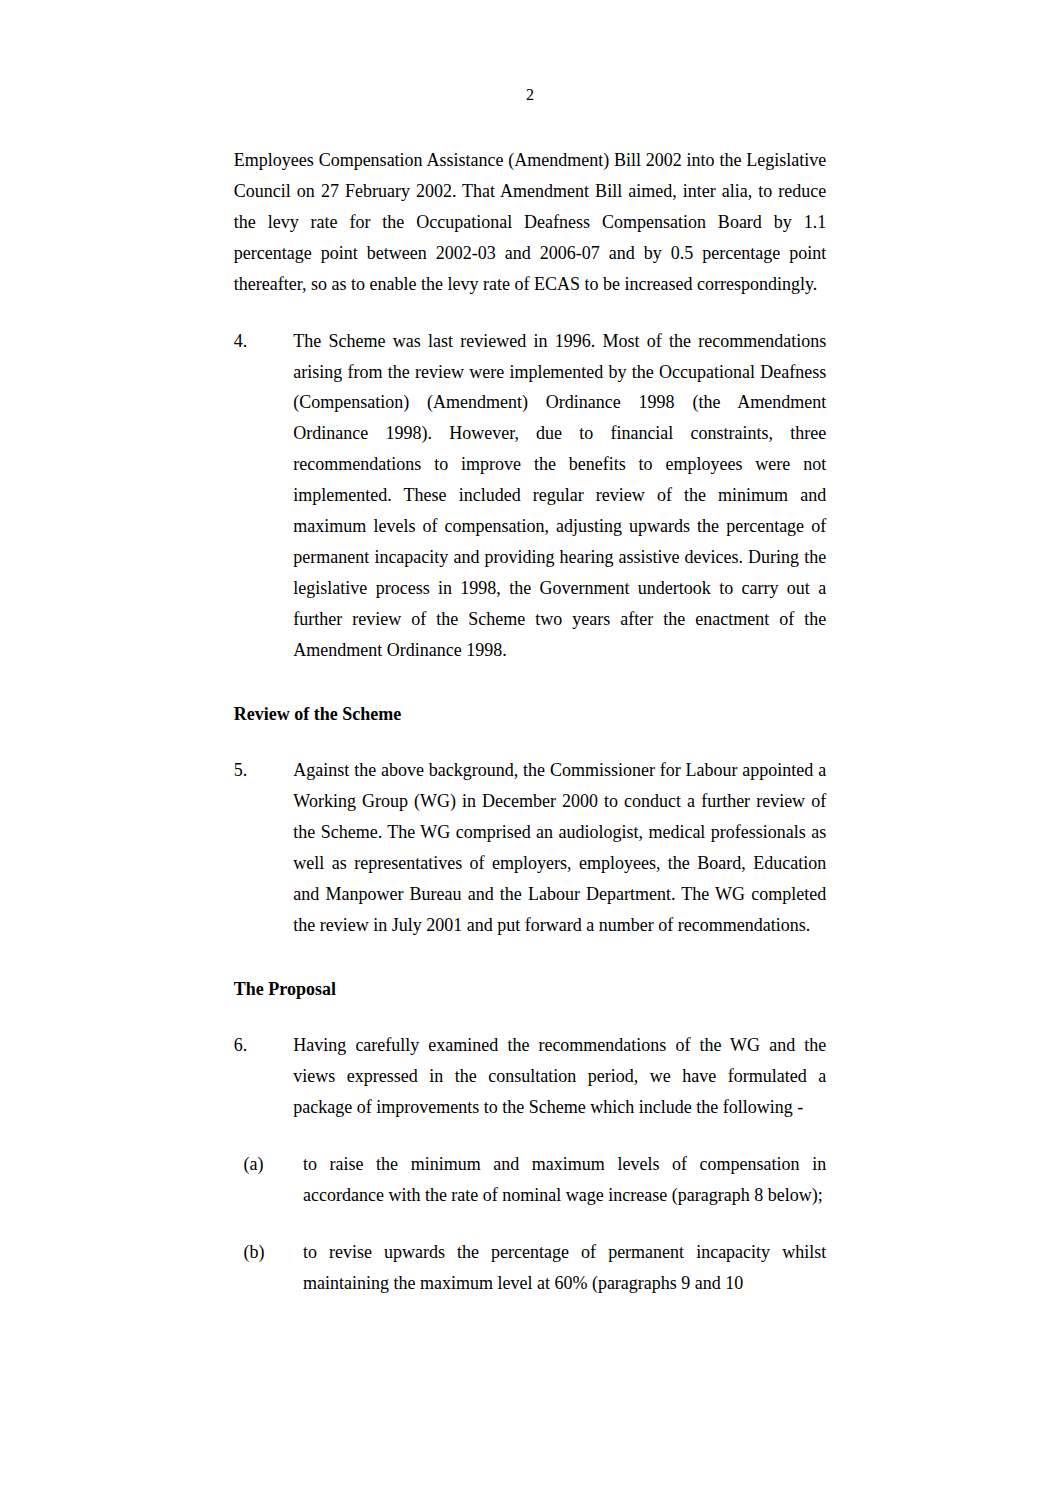2
Employees Compensation Assistance (Amendment) Bill 2002 into the Legislative Council on 27 February 2002. That Amendment Bill aimed, inter alia, to reduce the levy rate for the Occupational Deafness Compensation Board by 1.1 percentage point between 2002-03 and 2006-07 and by 0.5 percentage point thereafter, so as to enable the levy rate of ECAS to be increased correspondingly.
4. The Scheme was last reviewed in 1996. Most of the recommendations arising from the review were implemented by the Occupational Deafness (Compensation) (Amendment) Ordinance 1998 (the Amendment Ordinance 1998). However, due to financial constraints, three recommendations to improve the benefits to employees were not implemented. These included regular review of the minimum and maximum levels of compensation, adjusting upwards the percentage of permanent incapacity and providing hearing assistive devices. During the legislative process in 1998, the Government undertook to carry out a further review of the Scheme two years after the enactment of the Amendment Ordinance 1998.
Review of the Scheme
5. Against the above background, the Commissioner for Labour appointed a Working Group (WG) in December 2000 to conduct a further review of the Scheme. The WG comprised an audiologist, medical professionals as well as representatives of employers, employees, the Board, Education and Manpower Bureau and the Labour Department. The WG completed the review in July 2001 and put forward a number of recommendations.
The Proposal
6. Having carefully examined the recommendations of the WG and the views expressed in the consultation period, we have formulated a package of improvements to the Scheme which include the following -
(a) to raise the minimum and maximum levels of compensation in accordance with the rate of nominal wage increase (paragraph 8 below);
(b) to revise upwards the percentage of permanent incapacity whilst maintaining the maximum level at 60% (paragraphs 9 and 10